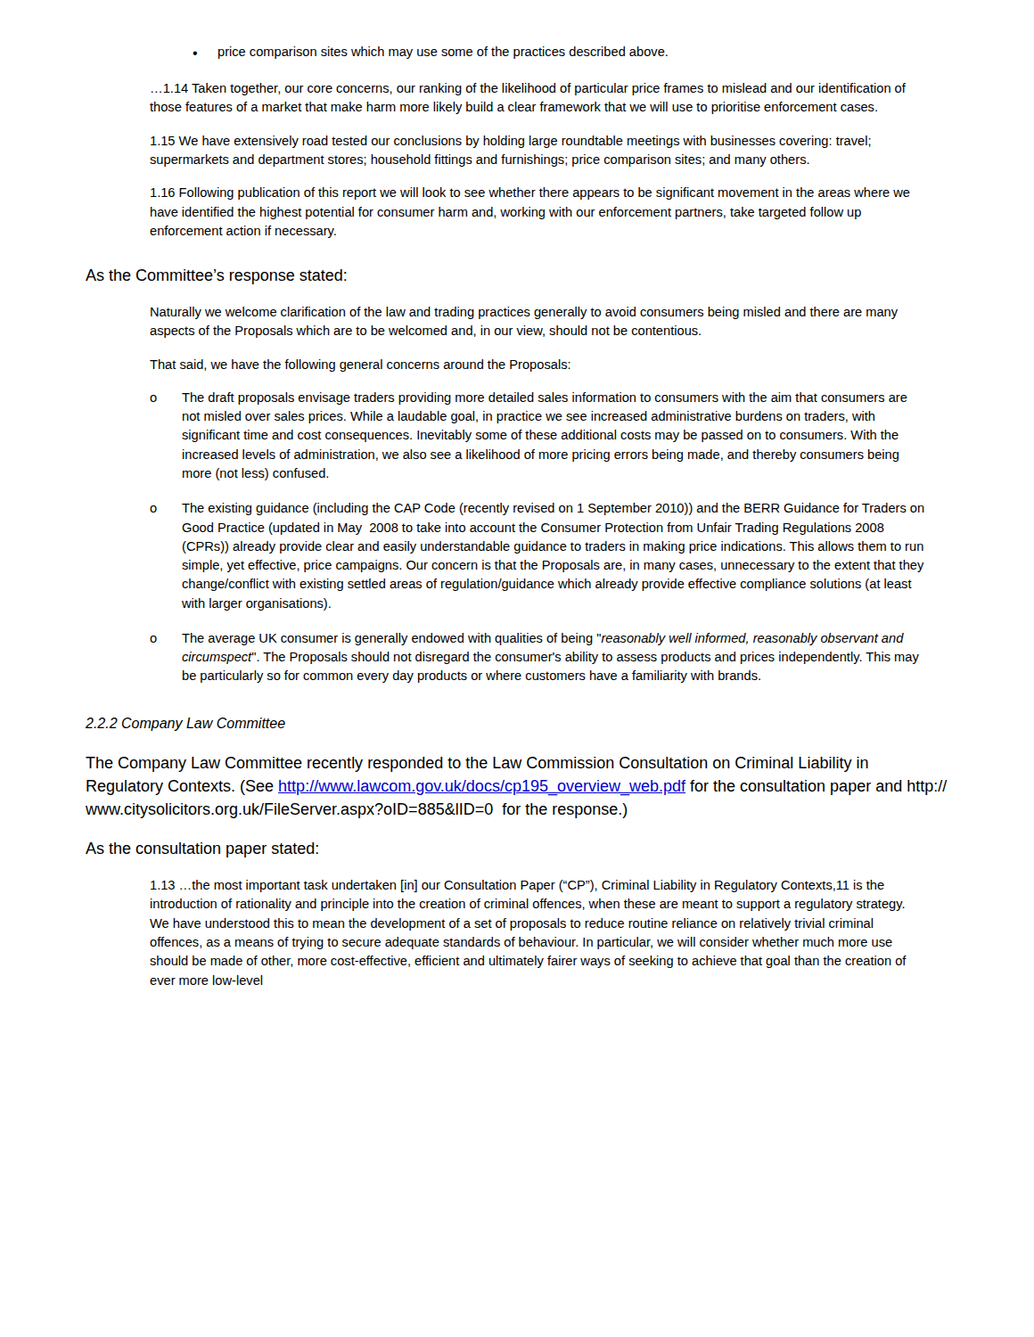•
price comparison sites which may use some of the practices described above.
…1.14 Taken together, our core concerns, our ranking of the likelihood of particular price frames to mislead and our identification of those features of a market that make harm more likely build a clear framework that we will use to prioritise enforcement cases.
1.15 We have extensively road tested our conclusions by holding large roundtable meetings with businesses covering: travel; supermarkets and department stores; household fittings and furnishings; price comparison sites; and many others.
1.16 Following publication of this report we will look to see whether there appears to be significant movement in the areas where we have identified the highest potential for consumer harm and, working with our enforcement partners, take targeted follow up enforcement action if necessary.
As the Committee’s response stated:
Naturally we welcome clarification of the law and trading practices generally to avoid consumers being misled and there are many aspects of the Proposals which are to be welcomed and, in our view, should not be contentious.
That said, we have the following general concerns around the Proposals:
o
The draft proposals envisage traders providing more detailed sales information to consumers with the aim that consumers are not misled over sales prices. While a laudable goal, in practice we see increased administrative burdens on traders, with significant time and cost consequences. Inevitably some of these additional costs may be passed on to consumers. With the increased levels of administration, we also see a likelihood of more pricing errors being made, and thereby consumers being more (not less) confused.
o
The existing guidance (including the CAP Code (recently revised on 1 September 2010)) and the BERR Guidance for Traders on Good Practice (updated in May 2008 to take into account the Consumer Protection from Unfair Trading Regulations 2008 (CPRs)) already provide clear and easily understandable guidance to traders in making price indications. This allows them to run simple, yet effective, price campaigns. Our concern is that the Proposals are, in many cases, unnecessary to the extent that they change/conflict with existing settled areas of regulation/guidance which already provide effective compliance solutions (at least with larger organisations).
o
The average UK consumer is generally endowed with qualities of being "reasonably well informed, reasonably observant and circumspect". The Proposals should not disregard the consumer's ability to assess products and prices independently. This may be particularly so for common every day products or where customers have a familiarity with brands.
2.2.2 Company Law Committee
The Company Law Committee recently responded to the Law Commission Consultation on Criminal Liability in Regulatory Contexts. (See http://www.lawcom.gov.uk/docs/cp195_overview_web.pdf for the consultation paper and http://www.citysolicitors.org.uk/FileServer.aspx?oID=885&lID=0 for the response.)
As the consultation paper stated:
1.13 …the most important task undertaken [in] our Consultation Paper (“CP”), Criminal Liability in Regulatory Contexts,11 is the introduction of rationality and principle into the creation of criminal offences, when these are meant to support a regulatory strategy. We have understood this to mean the development of a set of proposals to reduce routine reliance on relatively trivial criminal offences, as a means of trying to secure adequate standards of behaviour. In particular, we will consider whether much more use should be made of other, more cost-effective, efficient and ultimately fairer ways of seeking to achieve that goal than the creation of ever more low-level